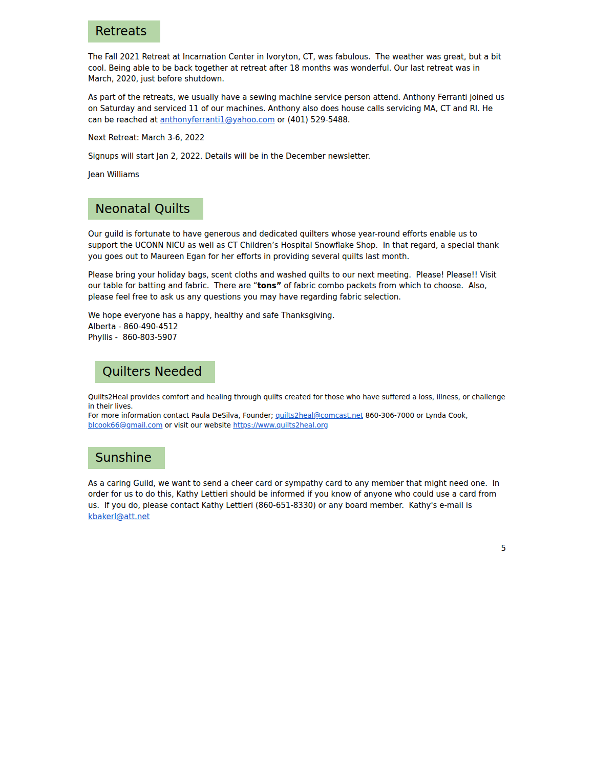Retreats
The Fall 2021 Retreat at Incarnation Center in Ivoryton, CT, was fabulous. The weather was great, but a bit cool. Being able to be back together at retreat after 18 months was wonderful. Our last retreat was in March, 2020, just before shutdown.
As part of the retreats, we usually have a sewing machine service person attend. Anthony Ferranti joined us on Saturday and serviced 11 of our machines. Anthony also does house calls servicing MA, CT and RI. He can be reached at anthonyferranti1@yahoo.com or (401) 529-5488.
Next Retreat: March 3-6, 2022
Signups will start Jan 2, 2022. Details will be in the December newsletter.
Jean Williams
Neonatal Quilts
Our guild is fortunate to have generous and dedicated quilters whose year-round efforts enable us to support the UCONN NICU as well as CT Children’s Hospital Snowflake Shop. In that regard, a special thank you goes out to Maureen Egan for her efforts in providing several quilts last month.
Please bring your holiday bags, scent cloths and washed quilts to our next meeting. Please! Please!! Visit our table for batting and fabric. There are “tons” of fabric combo packets from which to choose. Also, please feel free to ask us any questions you may have regarding fabric selection.
We hope everyone has a happy, healthy and safe Thanksgiving.
Alberta - 860-490-4512
Phyllis - 860-803-5907
Quilters Needed
Quilts2Heal provides comfort and healing through quilts created for those who have suffered a loss, illness, or challenge in their lives.
For more information contact Paula DeSilva, Founder; quilts2heal@comcast.net 860-306-7000 or Lynda Cook, blcook66@gmail.com or visit our website https://www.quilts2heal.org
Sunshine
As a caring Guild, we want to send a cheer card or sympathy card to any member that might need one. In order for us to do this, Kathy Lettieri should be informed if you know of anyone who could use a card from us. If you do, please contact Kathy Lettieri (860-651-8330) or any board member. Kathy's e-mail is kbakerl@att.net
5